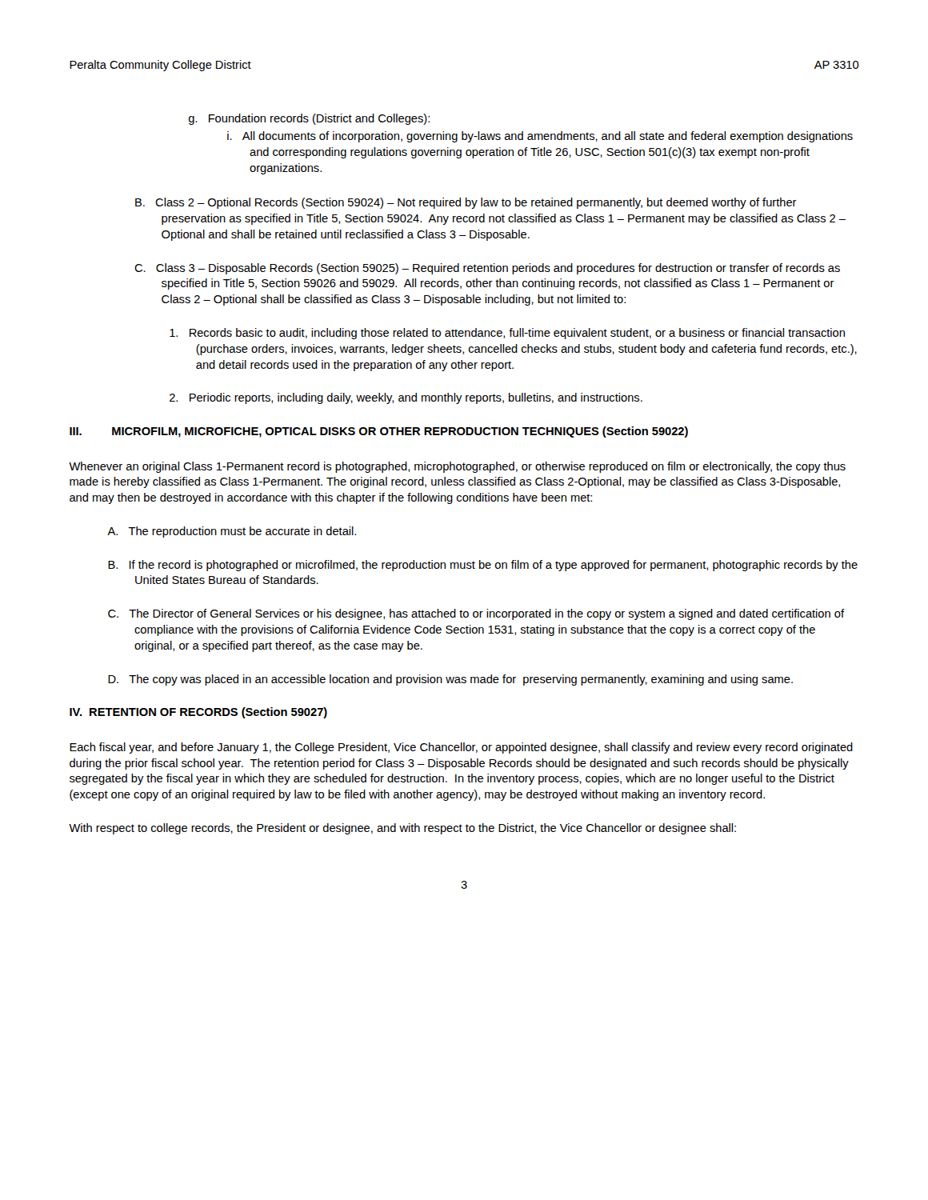Peralta Community College District
AP 3310
g. Foundation records (District and Colleges):
i. All documents of incorporation, governing by-laws and amendments, and all state and federal exemption designations and corresponding regulations governing operation of Title 26, USC, Section 501(c)(3) tax exempt non-profit organizations.
B. Class 2 – Optional Records (Section 59024) – Not required by law to be retained permanently, but deemed worthy of further preservation as specified in Title 5, Section 59024. Any record not classified as Class 1 – Permanent may be classified as Class 2 – Optional and shall be retained until reclassified a Class 3 – Disposable.
C. Class 3 – Disposable Records (Section 59025) – Required retention periods and procedures for destruction or transfer of records as specified in Title 5, Section 59026 and 59029. All records, other than continuing records, not classified as Class 1 – Permanent or Class 2 – Optional shall be classified as Class 3 – Disposable including, but not limited to:
1. Records basic to audit, including those related to attendance, full-time equivalent student, or a business or financial transaction (purchase orders, invoices, warrants, ledger sheets, cancelled checks and stubs, student body and cafeteria fund records, etc.), and detail records used in the preparation of any other report.
2. Periodic reports, including daily, weekly, and monthly reports, bulletins, and instructions.
III. MICROFILM, MICROFICHE, OPTICAL DISKS OR OTHER REPRODUCTION TECHNIQUES (Section 59022)
Whenever an original Class 1-Permanent record is photographed, microphotographed, or otherwise reproduced on film or electronically, the copy thus made is hereby classified as Class 1-Permanent. The original record, unless classified as Class 2-Optional, may be classified as Class 3-Disposable, and may then be destroyed in accordance with this chapter if the following conditions have been met:
A. The reproduction must be accurate in detail.
B. If the record is photographed or microfilmed, the reproduction must be on film of a type approved for permanent, photographic records by the United States Bureau of Standards.
C. The Director of General Services or his designee, has attached to or incorporated in the copy or system a signed and dated certification of compliance with the provisions of California Evidence Code Section 1531, stating in substance that the copy is a correct copy of the original, or a specified part thereof, as the case may be.
D. The copy was placed in an accessible location and provision was made for preserving permanently, examining and using same.
IV. RETENTION OF RECORDS (Section 59027)
Each fiscal year, and before January 1, the College President, Vice Chancellor, or appointed designee, shall classify and review every record originated during the prior fiscal school year. The retention period for Class 3 – Disposable Records should be designated and such records should be physically segregated by the fiscal year in which they are scheduled for destruction. In the inventory process, copies, which are no longer useful to the District (except one copy of an original required by law to be filed with another agency), may be destroyed without making an inventory record.
With respect to college records, the President or designee, and with respect to the District, the Vice Chancellor or designee shall:
3